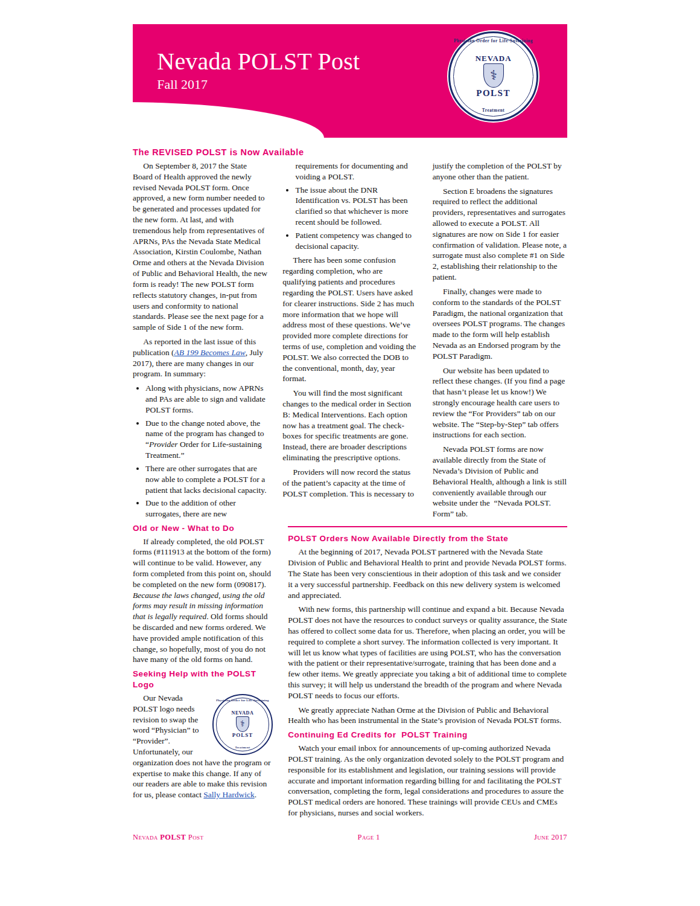Nevada POLST Post
Fall 2017
Physician Order for Life-Sustaining
Treatment
NEVADA
POLST
The REVISED POLST is Now Available
On September 8, 2017 the State Board of Health approved the newly revised Nevada POLST form. Once approved, a new form number needed to be generated and processes updated for the new form. At last, and with tremendous help from representatives of APRNs, PAs the Nevada State Medical Association, Kirstin Coulombe, Nathan Orme and others at the Nevada Division of Public and Behavioral Health, the new form is ready! The new POLST form reflects statutory changes, in-put from users and conformity to national standards. Please see the next page for a sample of Side 1 of the new form.
As reported in the last issue of this publication (AB 199 Becomes Law, July 2017), there are many changes in our program. In summary:
Along with physicians, now APRNs and PAs are able to sign and validate POLST forms.
Due to the change noted above, the name of the program has changed to “Provider Order for Life-sustaining Treatment.”
There are other surrogates that are now able to complete a POLST for a patient that lacks decisional capacity.
Due to the addition of other surrogates, there are new requirements for documenting and voiding a POLST.
The issue about the DNR Identification vs. POLST has been clarified so that whichever is more recent should be followed.
Patient competency was changed to decisional capacity.
There has been some confusion regarding completion, who are qualifying patients and procedures regarding the POLST. Users have asked for clearer instructions. Side 2 has much more information that we hope will address most of these questions. We’ve provided more complete directions for terms of use, completion and voiding the POLST. We also corrected the DOB to the conventional, month, day, year format.
You will find the most significant changes to the medical order in Section B: Medical Interventions. Each option now has a treatment goal. The check-boxes for specific treatments are gone. Instead, there are broader descriptions eliminating the prescriptive options.
Providers will now record the status of the patient’s capacity at the time of POLST completion. This is necessary to justify the completion of the POLST by anyone other than the patient.
Section E broadens the signatures required to reflect the additional providers, representatives and surrogates allowed to execute a POLST. All signatures are now on Side 1 for easier confirmation of validation. Please note, a surrogate must also complete #1 on Side 2, establishing their relationship to the patient.
Finally, changes were made to conform to the standards of the POLST Paradigm, the national organization that oversees POLST programs. The changes made to the form will help establish Nevada as an Endorsed program by the POLST Paradigm.
Our website has been updated to reflect these changes. (If you find a page that hasn’t please let us know!) We strongly encourage health care users to review the “For Providers” tab on our website. The “Step-by-Step” tab offers instructions for each section.
Nevada POLST forms are now available directly from the State of Nevada’s Division of Public and Behavioral Health, although a link is still conveniently available through our website under the “Nevada POLST. Form” tab.
Old or New - What to Do
If already completed, the old POLST forms (#111913 at the bottom of the form) will continue to be valid. However, any form completed from this point on, should be completed on the new form (090817). Because the laws changed, using the old forms may result in missing information that is legally required. Old forms should be discarded and new forms ordered. We have provided ample notification of this change, so hopefully, most of you do not have many of the old forms on hand.
Seeking Help with the POLST Logo
Physician Order for Life-Sustaining
Treatment
NEVADA
POLST
Our Nevada POLST logo needs revision to swap the word “Physician” to “Provider”. Unfortunately, our organization does not have the program or expertise to make this change. If any of our readers are able to make this revision for us, please contact Sally Hardwick.
POLST Orders Now Available Directly from the State
At the beginning of 2017, Nevada POLST partnered with the Nevada State Division of Public and Behavioral Health to print and provide Nevada POLST forms. The State has been very conscientious in their adoption of this task and we consider it a very successful partnership. Feedback on this new delivery system is welcomed and appreciated.
With new forms, this partnership will continue and expand a bit. Because Nevada POLST does not have the resources to conduct surveys or quality assurance, the State has offered to collect some data for us. Therefore, when placing an order, you will be required to complete a short survey. The information collected is very important. It will let us know what types of facilities are using POLST, who has the conversation with the patient or their representative/surrogate, training that has been done and a few other items. We greatly appreciate you taking a bit of additional time to complete this survey; it will help us understand the breadth of the program and where Nevada POLST needs to focus our efforts.
We greatly appreciate Nathan Orme at the Division of Public and Behavioral Health who has been instrumental in the State’s provision of Nevada POLST forms.
Continuing Ed Credits for POLST Training
Watch your email inbox for announcements of up-coming authorized Nevada POLST training. As the only organization devoted solely to the POLST program and responsible for its establishment and legislation, our training sessions will provide accurate and important information regarding billing for and facilitating the POLST conversation, completing the form, legal considerations and procedures to assure the POLST medical orders are honored. These trainings will provide CEUs and CMEs for physicians, nurses and social workers.
Nevada POLST Post
Page 1
June 2017